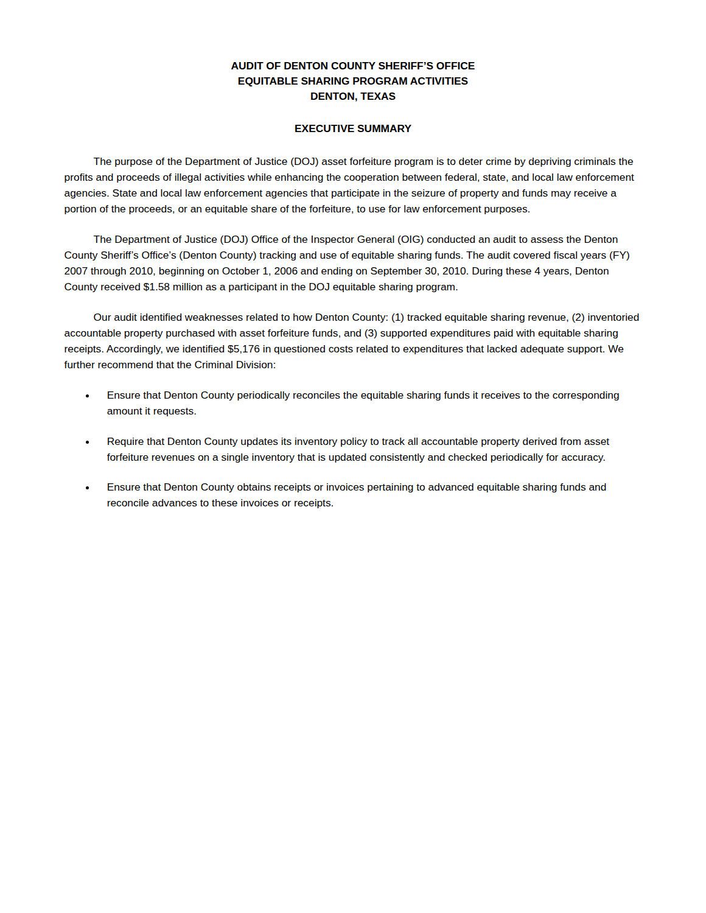AUDIT OF DENTON COUNTY SHERIFF’S OFFICE
EQUITABLE SHARING PROGRAM ACTIVITIES
DENTON, TEXAS
EXECUTIVE SUMMARY
The purpose of the Department of Justice (DOJ) asset forfeiture program is to deter crime by depriving criminals the profits and proceeds of illegal activities while enhancing the cooperation between federal, state, and local law enforcement agencies. State and local law enforcement agencies that participate in the seizure of property and funds may receive a portion of the proceeds, or an equitable share of the forfeiture, to use for law enforcement purposes.
The Department of Justice (DOJ) Office of the Inspector General (OIG) conducted an audit to assess the Denton County Sheriff’s Office’s (Denton County) tracking and use of equitable sharing funds. The audit covered fiscal years (FY) 2007 through 2010, beginning on October 1, 2006 and ending on September 30, 2010. During these 4 years, Denton County received $1.58 million as a participant in the DOJ equitable sharing program.
Our audit identified weaknesses related to how Denton County: (1) tracked equitable sharing revenue, (2) inventoried accountable property purchased with asset forfeiture funds, and (3) supported expenditures paid with equitable sharing receipts. Accordingly, we identified $5,176 in questioned costs related to expenditures that lacked adequate support. We further recommend that the Criminal Division:
Ensure that Denton County periodically reconciles the equitable sharing funds it receives to the corresponding amount it requests.
Require that Denton County updates its inventory policy to track all accountable property derived from asset forfeiture revenues on a single inventory that is updated consistently and checked periodically for accuracy.
Ensure that Denton County obtains receipts or invoices pertaining to advanced equitable sharing funds and reconcile advances to these invoices or receipts.